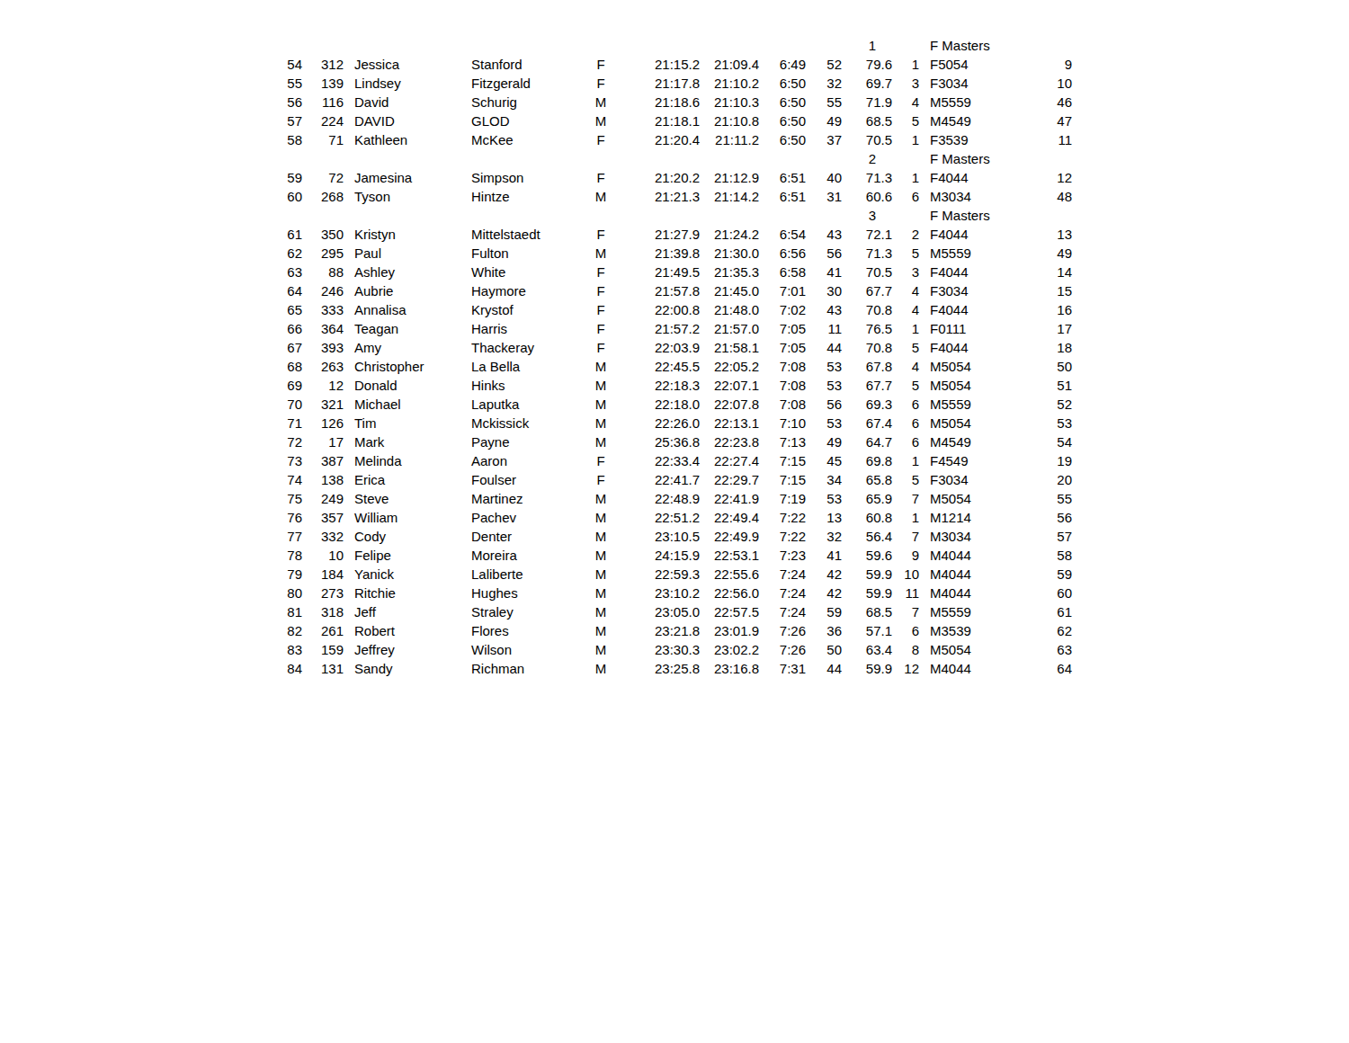| | | | | | | | | | | 1 | | F Masters | |
| 54 | 312 | Jessica | Stanford | F | | 21:15.2 | 21:09.4 | 6:49 | 52 | 79.6 | 1 | F5054 | 9 |
| 55 | 139 | Lindsey | Fitzgerald | F | | 21:17.8 | 21:10.2 | 6:50 | 32 | 69.7 | 3 | F3034 | 10 |
| 56 | 116 | David | Schurig | M | | 21:18.6 | 21:10.3 | 6:50 | 55 | 71.9 | 4 | M5559 | 46 |
| 57 | 224 | DAVID | GLOD | M | | 21:18.1 | 21:10.8 | 6:50 | 49 | 68.5 | 5 | M4549 | 47 |
| 58 | 71 | Kathleen | McKee | F | | 21:20.4 | 21:11.2 | 6:50 | 37 | 70.5 | 1 | F3539 | 11 |
| | | | | | | | | | | 2 | | F Masters | |
| 59 | 72 | Jamesina | Simpson | F | | 21:20.2 | 21:12.9 | 6:51 | 40 | 71.3 | 1 | F4044 | 12 |
| 60 | 268 | Tyson | Hintze | M | | 21:21.3 | 21:14.2 | 6:51 | 31 | 60.6 | 6 | M3034 | 48 |
| | | | | | | | | | | 3 | | F Masters | |
| 61 | 350 | Kristyn | Mittelstaedt | F | | 21:27.9 | 21:24.2 | 6:54 | 43 | 72.1 | 2 | F4044 | 13 |
| 62 | 295 | Paul | Fulton | M | | 21:39.8 | 21:30.0 | 6:56 | 56 | 71.3 | 5 | M5559 | 49 |
| 63 | 88 | Ashley | White | F | | 21:49.5 | 21:35.3 | 6:58 | 41 | 70.5 | 3 | F4044 | 14 |
| 64 | 246 | Aubrie | Haymore | F | | 21:57.8 | 21:45.0 | 7:01 | 30 | 67.7 | 4 | F3034 | 15 |
| 65 | 333 | Annalisa | Krystof | F | | 22:00.8 | 21:48.0 | 7:02 | 43 | 70.8 | 4 | F4044 | 16 |
| 66 | 364 | Teagan | Harris | F | | 21:57.2 | 21:57.0 | 7:05 | 11 | 76.5 | 1 | F0111 | 17 |
| 67 | 393 | Amy | Thackeray | F | | 22:03.9 | 21:58.1 | 7:05 | 44 | 70.8 | 5 | F4044 | 18 |
| 68 | 263 | Christopher | La Bella | M | | 22:45.5 | 22:05.2 | 7:08 | 53 | 67.8 | 4 | M5054 | 50 |
| 69 | 12 | Donald | Hinks | M | | 22:18.3 | 22:07.1 | 7:08 | 53 | 67.7 | 5 | M5054 | 51 |
| 70 | 321 | Michael | Laputka | M | | 22:18.0 | 22:07.8 | 7:08 | 56 | 69.3 | 6 | M5559 | 52 |
| 71 | 126 | Tim | Mckissick | M | | 22:26.0 | 22:13.1 | 7:10 | 53 | 67.4 | 6 | M5054 | 53 |
| 72 | 17 | Mark | Payne | M | | 25:36.8 | 22:23.8 | 7:13 | 49 | 64.7 | 6 | M4549 | 54 |
| 73 | 387 | Melinda | Aaron | F | | 22:33.4 | 22:27.4 | 7:15 | 45 | 69.8 | 1 | F4549 | 19 |
| 74 | 138 | Erica | Foulser | F | | 22:41.7 | 22:29.7 | 7:15 | 34 | 65.8 | 5 | F3034 | 20 |
| 75 | 249 | Steve | Martinez | M | | 22:48.9 | 22:41.9 | 7:19 | 53 | 65.9 | 7 | M5054 | 55 |
| 76 | 357 | William | Pachev | M | | 22:51.2 | 22:49.4 | 7:22 | 13 | 60.8 | 1 | M1214 | 56 |
| 77 | 332 | Cody | Denter | M | | 23:10.5 | 22:49.9 | 7:22 | 32 | 56.4 | 7 | M3034 | 57 |
| 78 | 10 | Felipe | Moreira | M | | 24:15.9 | 22:53.1 | 7:23 | 41 | 59.6 | 9 | M4044 | 58 |
| 79 | 184 | Yanick | Laliberte | M | | 22:59.3 | 22:55.6 | 7:24 | 42 | 59.9 | 10 | M4044 | 59 |
| 80 | 273 | Ritchie | Hughes | M | | 23:10.2 | 22:56.0 | 7:24 | 42 | 59.9 | 11 | M4044 | 60 |
| 81 | 318 | Jeff | Straley | M | | 23:05.0 | 22:57.5 | 7:24 | 59 | 68.5 | 7 | M5559 | 61 |
| 82 | 261 | Robert | Flores | M | | 23:21.8 | 23:01.9 | 7:26 | 36 | 57.1 | 6 | M3539 | 62 |
| 83 | 159 | Jeffrey | Wilson | M | | 23:30.3 | 23:02.2 | 7:26 | 50 | 63.4 | 8 | M5054 | 63 |
| 84 | 131 | Sandy | Richman | M | | 23:25.8 | 23:16.8 | 7:31 | 44 | 59.9 | 12 | M4044 | 64 |